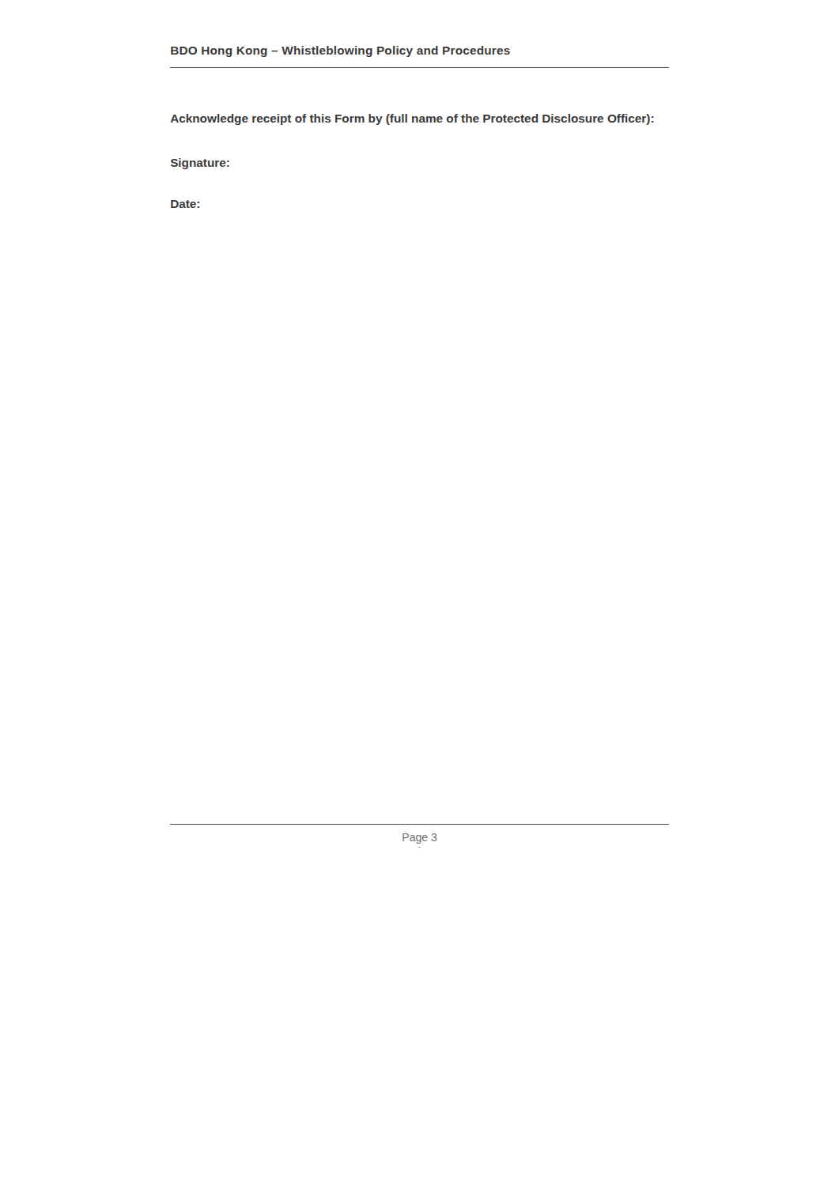BDO Hong Kong – Whistleblowing Policy and Procedures
Acknowledge receipt of this Form by (full name of the Protected Disclosure Officer):
Signature:
Date:
Page 3 -